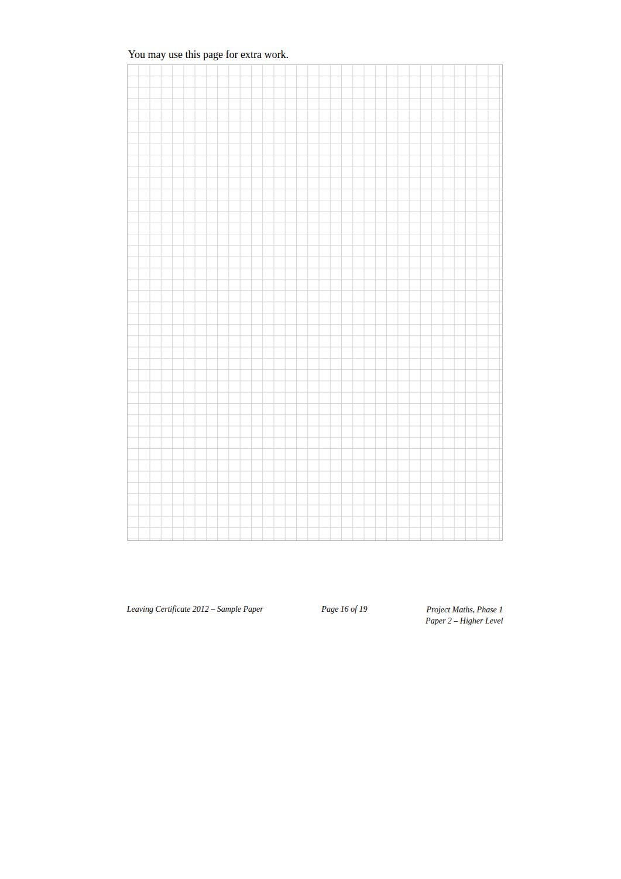You may use this page for extra work.
Leaving Certificate 2012 – Sample Paper
Page 16 of 19
Project Maths, Phase 1
Paper 2 – Higher Level